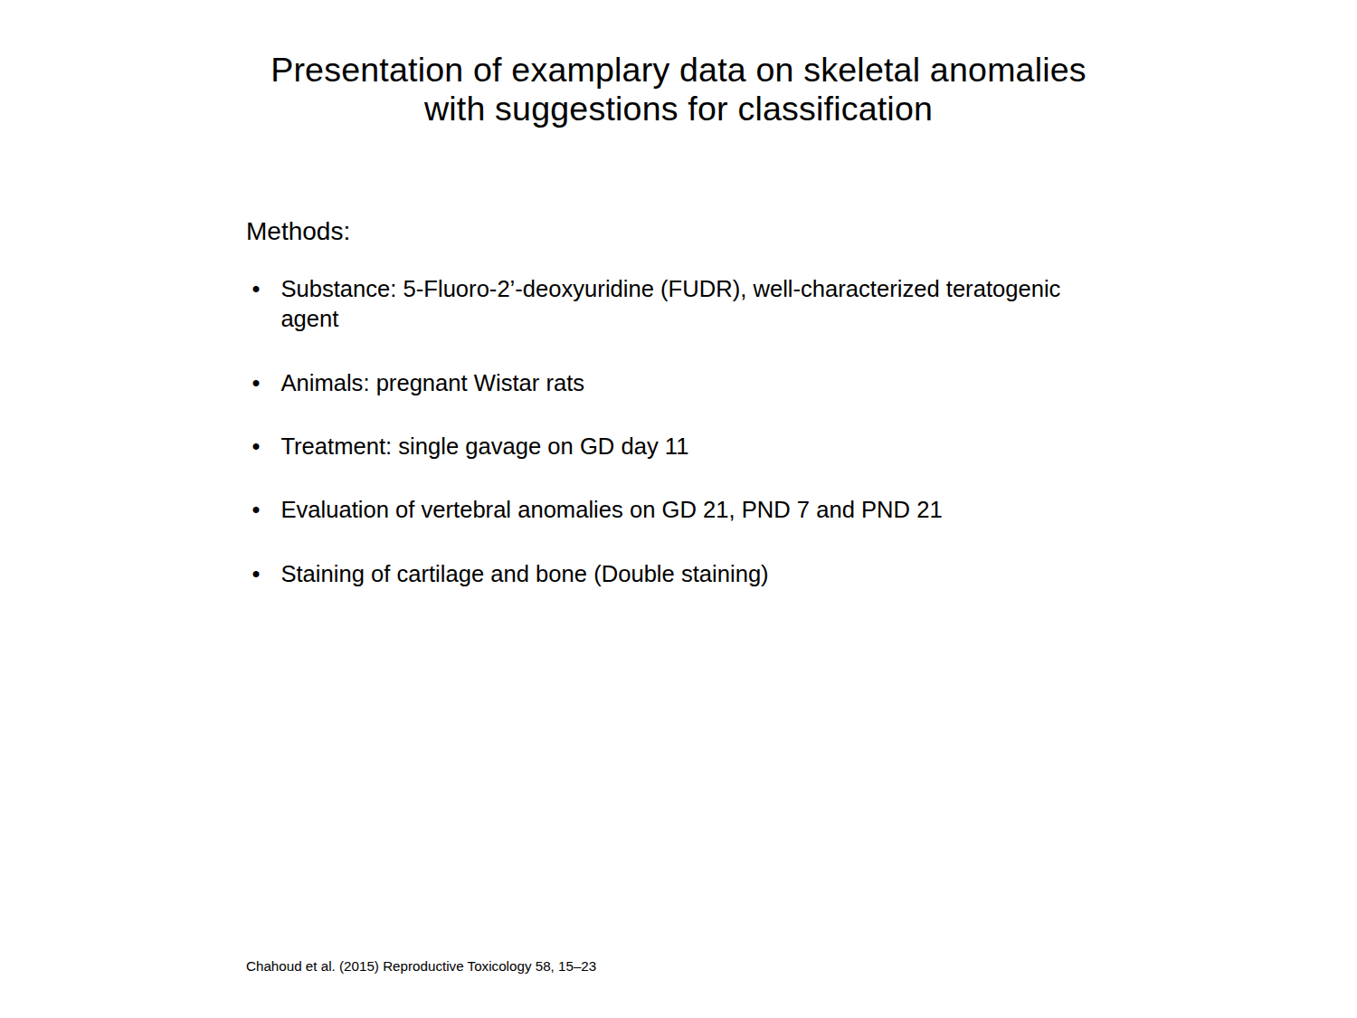Presentation of examplary data on skeletal anomalies with suggestions for classification
Methods:
Substance: 5-Fluoro-2’-deoxyuridine (FUDR), well-characterized teratogenic agent
Animals: pregnant Wistar rats
Treatment: single gavage on GD day 11
Evaluation of vertebral anomalies on GD 21, PND 7 and PND 21
Staining of cartilage and bone (Double staining)
Chahoud et al. (2015) Reproductive Toxicology 58, 15–23